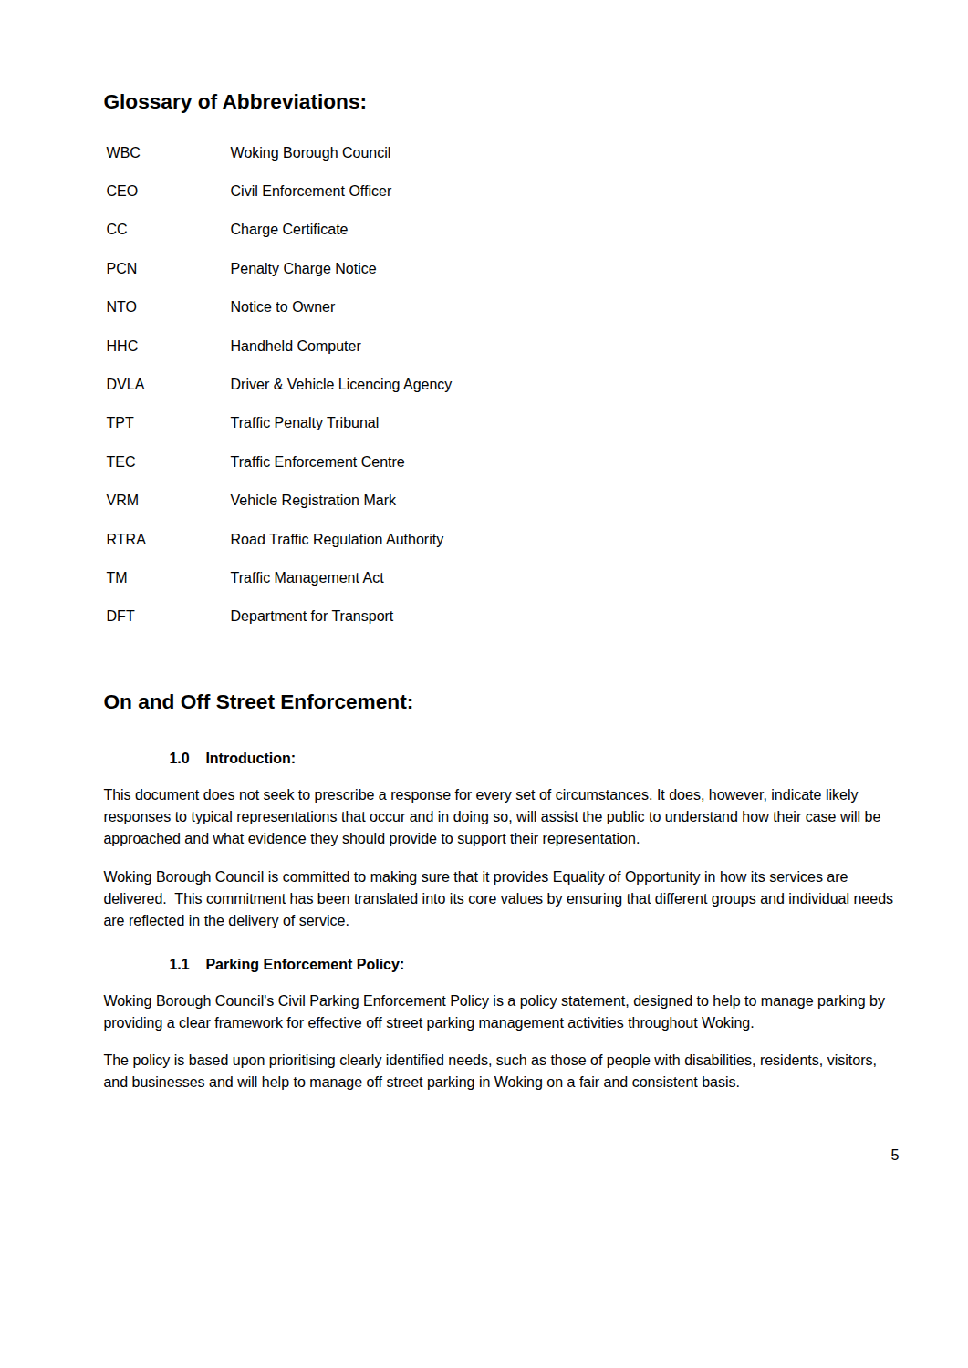Glossary of Abbreviations:
WBC
Woking Borough Council
CEO
Civil Enforcement Officer
CC
Charge Certificate
PCN
Penalty Charge Notice
NTO
Notice to Owner
HHC
Handheld Computer
DVLA
Driver & Vehicle Licencing Agency
TPT
Traffic Penalty Tribunal
TEC
Traffic Enforcement Centre
VRM
Vehicle Registration Mark
RTRA
Road Traffic Regulation Authority
TM
Traffic Management Act
DFT
Department for Transport
On and Off Street Enforcement:
1.0 Introduction:
This document does not seek to prescribe a response for every set of circumstances. It does, however, indicate likely responses to typical representations that occur and in doing so, will assist the public to understand how their case will be approached and what evidence they should provide to support their representation.
Woking Borough Council is committed to making sure that it provides Equality of Opportunity in how its services are delivered. This commitment has been translated into its core values by ensuring that different groups and individual needs are reflected in the delivery of service.
1.1 Parking Enforcement Policy:
Woking Borough Council's Civil Parking Enforcement Policy is a policy statement, designed to help to manage parking by providing a clear framework for effective off street parking management activities throughout Woking.
The policy is based upon prioritising clearly identified needs, such as those of people with disabilities, residents, visitors, and businesses and will help to manage off street parking in Woking on a fair and consistent basis.
5